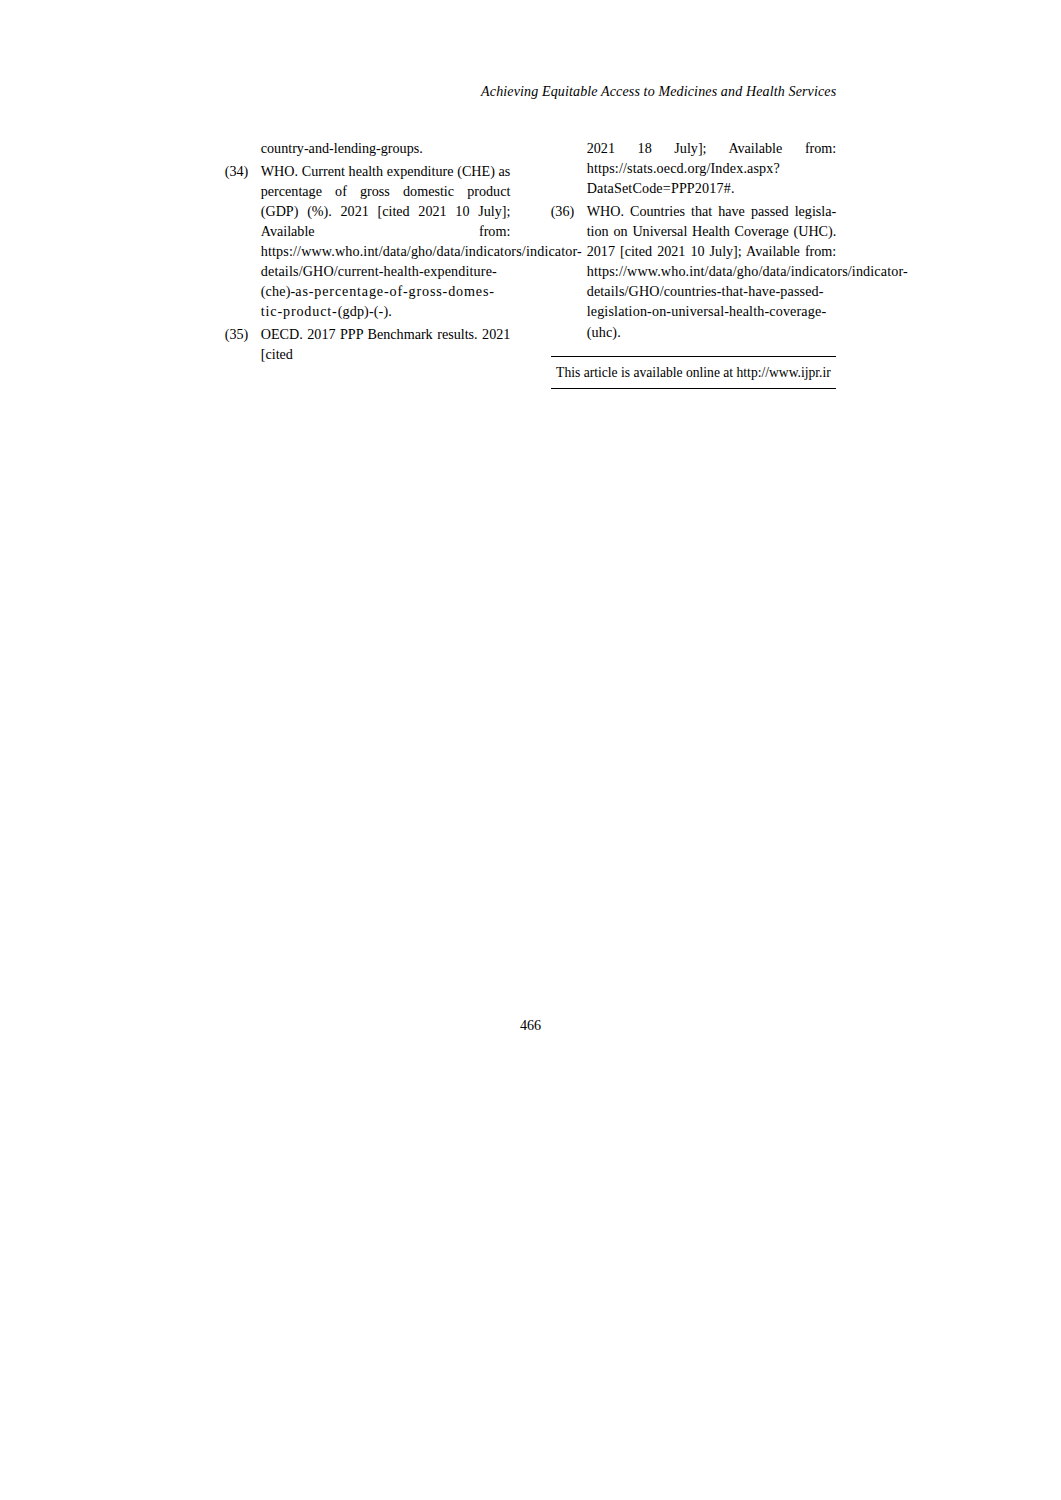Achieving Equitable Access to Medicines and Health Services
country-and-lending-groups.
(34) WHO. Current health expenditure (CHE) as percentage of gross domestic product (GDP) (%). 2021 [cited 2021 10 July]; Available from: https://www.who.int/data/gho/data/indicators/indicator-details/GHO/current-health-expenditure-(che)-as-percentage-of-gross-domestic-product-(gdp)-(-).
(35) OECD. 2017 PPP Benchmark results. 2021 [cited
2021 18 July]; Available from: https://stats.oecd.org/Index.aspx?DataSetCode=PPP2017#.
(36) WHO. Countries that have passed legislation on Universal Health Coverage (UHC). 2017 [cited 2021 10 July]; Available from: https://www.who.int/data/gho/data/indicators/indicator-details/GHO/countries-that-have-passed-legislation-on-universal-health-coverage-(uhc).
This article is available online at http://www.ijpr.ir
466